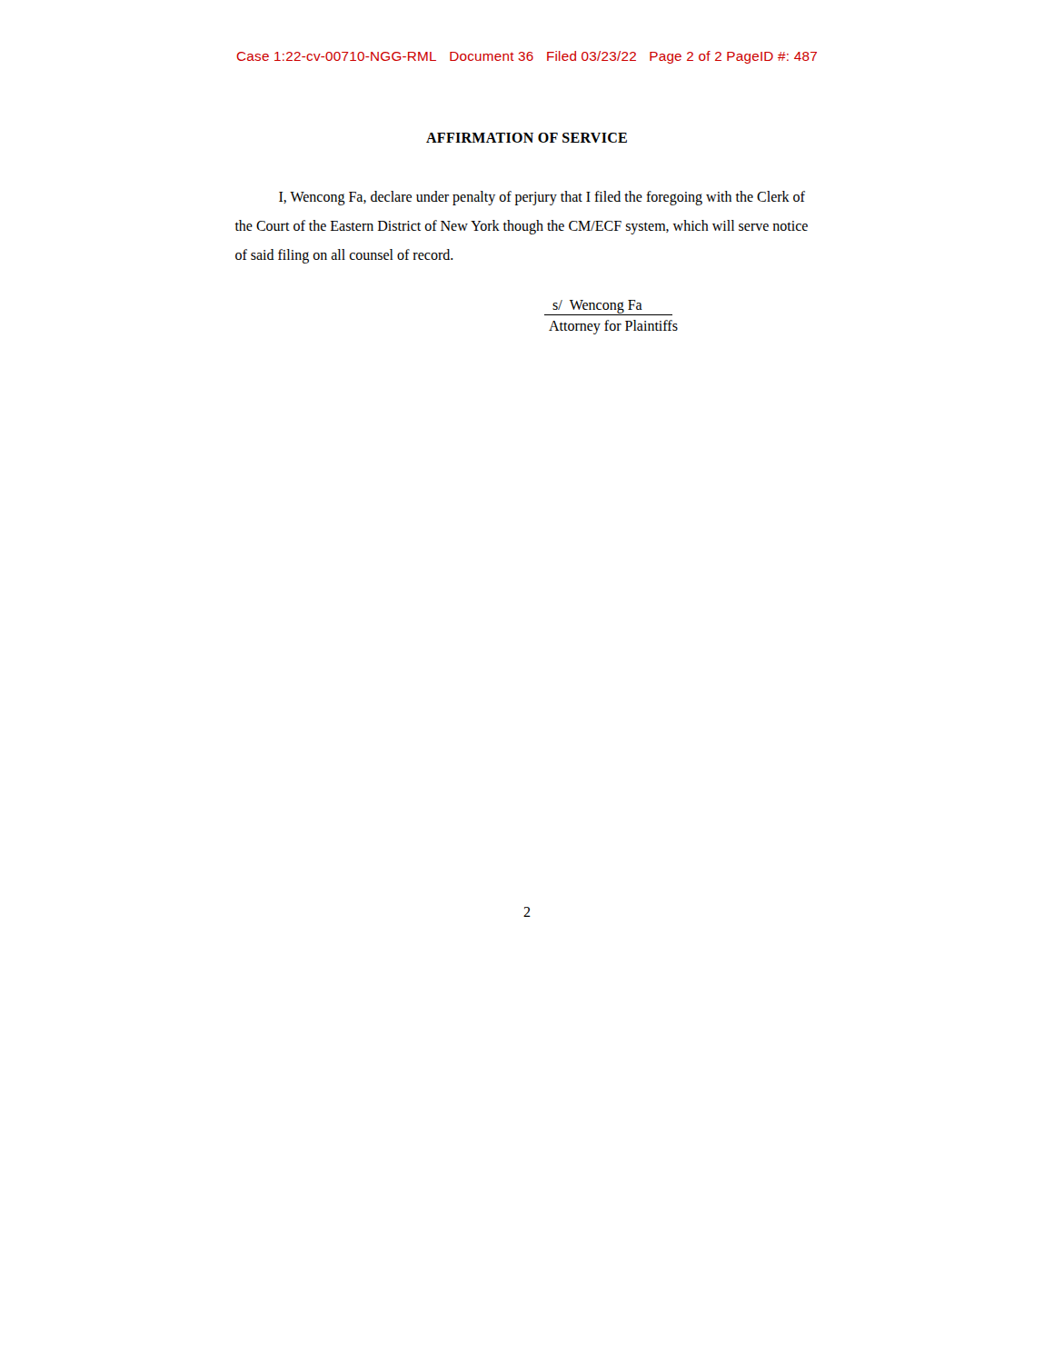Case 1:22-cv-00710-NGG-RML Document 36 Filed 03/23/22 Page 2 of 2 PageID #: 487
AFFIRMATION OF SERVICE
I, Wencong Fa, declare under penalty of perjury that I filed the foregoing with the Clerk of the Court of the Eastern District of New York though the CM/ECF system, which will serve notice of said filing on all counsel of record.
s/ Wencong Fa
Attorney for Plaintiffs
2